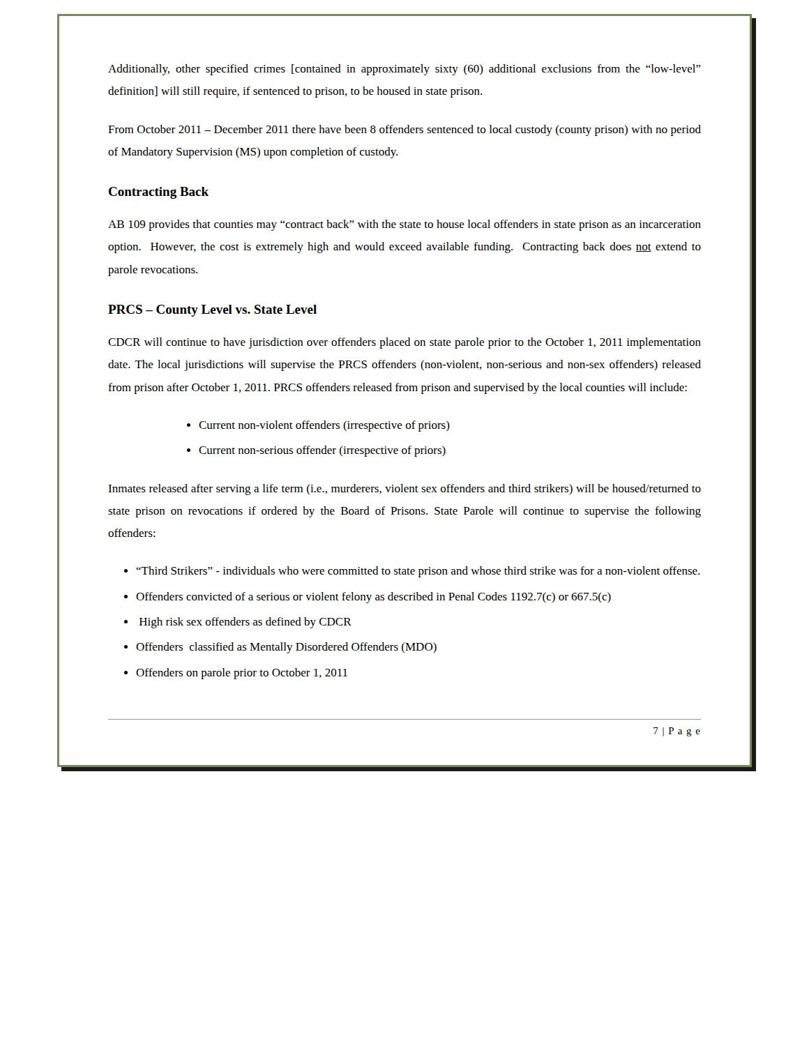Additionally, other specified crimes [contained in approximately sixty (60) additional exclusions from the “low-level” definition] will still require, if sentenced to prison, to be housed in state prison.
From October 2011 – December 2011 there have been 8 offenders sentenced to local custody (county prison) with no period of Mandatory Supervision (MS) upon completion of custody.
Contracting Back
AB 109 provides that counties may “contract back” with the state to house local offenders in state prison as an incarceration option. However, the cost is extremely high and would exceed available funding. Contracting back does not extend to parole revocations.
PRCS – County Level vs. State Level
CDCR will continue to have jurisdiction over offenders placed on state parole prior to the October 1, 2011 implementation date. The local jurisdictions will supervise the PRCS offenders (non-violent, non-serious and non-sex offenders) released from prison after October 1, 2011. PRCS offenders released from prison and supervised by the local counties will include:
Current non-violent offenders (irrespective of priors)
Current non-serious offender (irrespective of priors)
Inmates released after serving a life term (i.e., murderers, violent sex offenders and third strikers) will be housed/returned to state prison on revocations if ordered by the Board of Prisons. State Parole will continue to supervise the following offenders:
“Third Strikers” - individuals who were committed to state prison and whose third strike was for a non-violent offense.
Offenders convicted of a serious or violent felony as described in Penal Codes 1192.7(c) or 667.5(c)
High risk sex offenders as defined by CDCR
Offenders classified as Mentally Disordered Offenders (MDO)
Offenders on parole prior to October 1, 2011
7 | P a g e